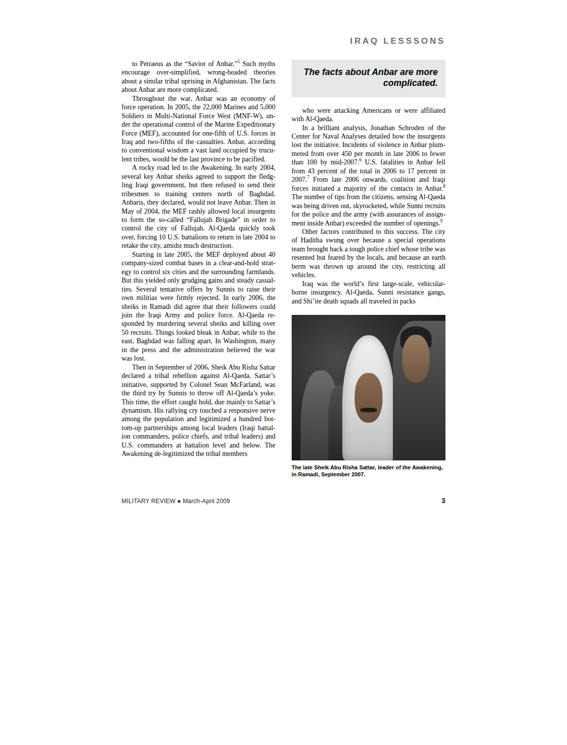IRAQ LESSSONS
to Petraeus as the “Savior of Anbar.”5 Such myths encourage over-simplified, wrong-headed theories about a similar tribal uprising in Afghanistan. The facts about Anbar are more complicated.
Throughout the war, Anbar was an economy of force operation. In 2005, the 22,000 Marines and 5,000 Soldiers in Multi-National Force West (MNF-W), under the operational control of the Marine Expeditionary Force (MEF), accounted for one-fifth of U.S. forces in Iraq and two-fifths of the casualties. Anbar, according to conventional wisdom a vast land occupied by truculent tribes, would be the last province to be pacified.
A rocky road led to the Awakening. In early 2004, several key Anbar sheiks agreed to support the fledgling Iraqi government, but then refused to send their tribesmen to training centers north of Baghdad. Anbaris, they declared, would not leave Anbar. Then in May of 2004, the MEF rashly allowed local insurgents to form the so-called “Fallujah Brigade” in order to control the city of Fallujah. Al-Qaeda quickly took over, forcing 10 U.S. battalions to return in late 2004 to retake the city, amidst much destruction.
Starting in late 2005, the MEF deployed about 40 company-sized combat bases in a clear-and-hold strategy to control six cities and the surrounding farmlands. But this yielded only grudging gains and steady casualties. Several tentative offers by Sunnis to raise their own militias were firmly rejected. In early 2006, the sheiks in Ramadi did agree that their followers could join the Iraqi Army and police force. Al-Qaeda responded by murdering several sheiks and killing over 50 recruits. Things looked bleak in Anbar, while to the east, Baghdad was falling apart. In Washington, many in the press and the administration believed the war was lost.
Then in September of 2006, Sheik Abu Risha Sattar declared a tribal rebellion against Al-Qaeda. Sattar’s initiative, supported by Colonel Sean McFarland, was the third try by Sunnis to throw off Al-Qaeda’s yoke. This time, the effort caught hold, due mainly to Sattar’s dynamism. His rallying cry touched a responsive nerve among the population and legitimized a hundred bottom-up partnerships among local leaders (Iraqi battalion commanders, police chiefs, and tribal leaders) and U.S. commanders at battalion level and below. The Awakening de-legitimized the tribal members
The facts about Anbar are more complicated.
who were attacking Americans or were affiliated with Al-Qaeda.
In a brilliant analysis, Jonathan Schroden of the Center for Naval Analyses detailed how the insurgents lost the initiative. Incidents of violence in Anbar plummeted from over 450 per month in late 2006 to fewer than 100 by mid-2007.6 U.S. fatalities in Anbar fell from 43 percent of the total in 2006 to 17 percent in 2007.7 From late 2006 onwards, coalition and Iraqi forces initiated a majority of the contacts in Anbar.8 The number of tips from the citizens, sensing Al-Qaeda was being driven out, skyrocketed, while Sunni recruits for the police and the army (with assurances of assignment inside Anbar) exceeded the number of openings.9
Other factors contributed to this success. The city of Haditha swung over because a special operations team brought back a tough police chief whose tribe was resented but feared by the locals, and because an earth berm was thrown up around the city, restricting all vehicles.
Iraq was the world’s first large-scale, vehicular-borne insurgency. Al-Qaeda, Sunni resistance gangs, and Shi’ite death squads all traveled in packs
The late Sheik Abu Risha Sattar, leader of the Awakening, in Ramadi, September 2007.
MILITARY REVIEW ● March-April 2009
3